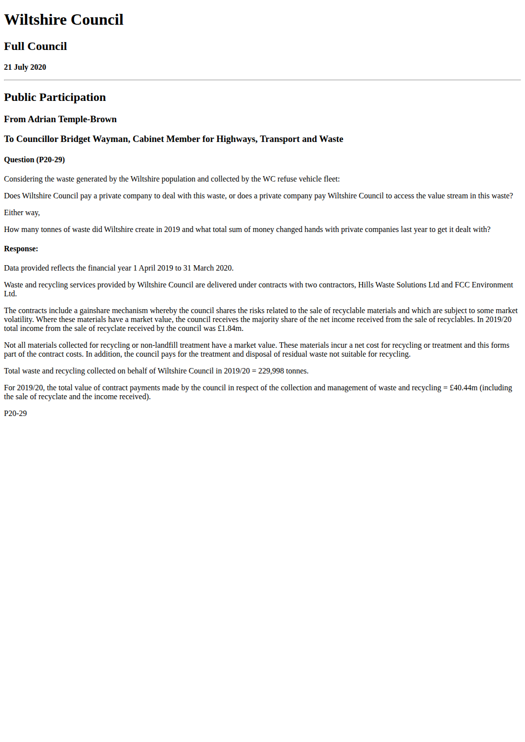Wiltshire Council
Full Council
21 July 2020
Public Participation
From Adrian Temple-Brown
To Councillor Bridget Wayman, Cabinet Member for Highways, Transport and Waste
Question (P20-29)
Considering the waste generated by the Wiltshire population and collected by the WC refuse vehicle fleet:
Does Wiltshire Council pay a private company to deal with this waste, or does a private company pay Wiltshire Council to access the value stream in this waste?
Either way,
How many tonnes of waste did Wiltshire create in 2019 and what total sum of money changed hands with private companies last year to get it dealt with?
Response:
Data provided reflects the financial year 1 April 2019 to 31 March 2020.
Waste and recycling services provided by Wiltshire Council are delivered under contracts with two contractors, Hills Waste Solutions Ltd and FCC Environment Ltd.
The contracts include a gainshare mechanism whereby the council shares the risks related to the sale of recyclable materials and which are subject to some market volatility. Where these materials have a market value, the council receives the majority share of the net income received from the sale of recyclables. In 2019/20 total income from the sale of recyclate received by the council was £1.84m.
Not all materials collected for recycling or non-landfill treatment have a market value. These materials incur a net cost for recycling or treatment and this forms part of the contract costs. In addition, the council pays for the treatment and disposal of residual waste not suitable for recycling.
Total waste and recycling collected on behalf of Wiltshire Council in 2019/20 = 229,998 tonnes.
For 2019/20, the total value of contract payments made by the council in respect of the collection and management of waste and recycling = £40.44m (including the sale of recyclate and the income received).
P20-29